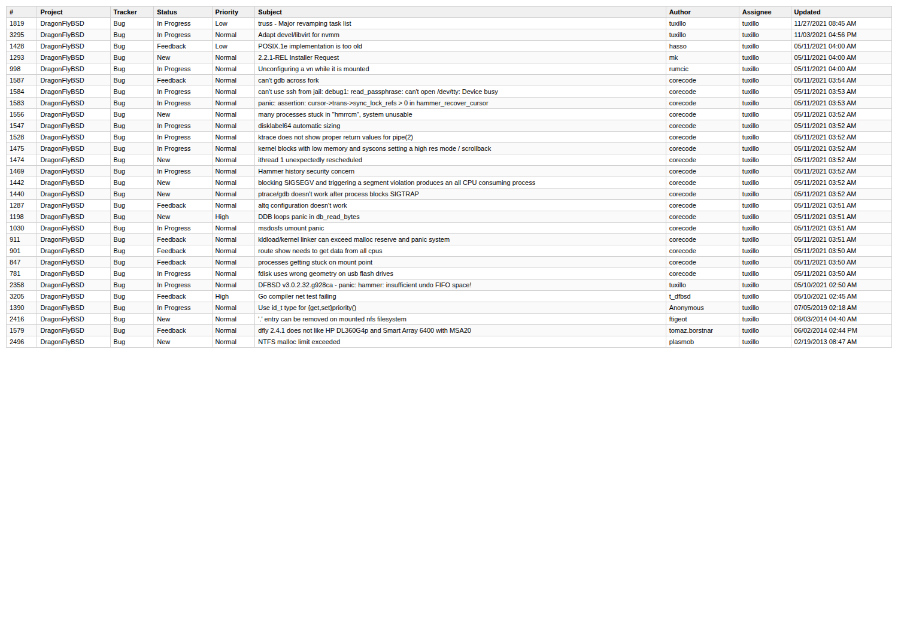| # | Project | Tracker | Status | Priority | Subject | Author | Assignee | Updated |
| --- | --- | --- | --- | --- | --- | --- | --- | --- |
| 1819 | DragonFlyBSD | Bug | In Progress | Low | truss - Major revamping task list | tuxillo | tuxillo | 11/27/2021 08:45 AM |
| 3295 | DragonFlyBSD | Bug | In Progress | Normal | Adapt devel/libvirt for nvmm | tuxillo | tuxillo | 11/03/2021 04:56 PM |
| 1428 | DragonFlyBSD | Bug | Feedback | Low | POSIX.1e implementation is too old | hasso | tuxillo | 05/11/2021 04:00 AM |
| 1293 | DragonFlyBSD | Bug | New | Normal | 2.2.1-REL Installer Request | mk | tuxillo | 05/11/2021 04:00 AM |
| 998 | DragonFlyBSD | Bug | In Progress | Normal | Unconfiguring a vn while it is mounted | rumcic | tuxillo | 05/11/2021 04:00 AM |
| 1587 | DragonFlyBSD | Bug | Feedback | Normal | can't gdb across fork | corecode | tuxillo | 05/11/2021 03:54 AM |
| 1584 | DragonFlyBSD | Bug | In Progress | Normal | can't use ssh from jail: debug1: read_passphrase: can't open /dev/tty: Device busy | corecode | tuxillo | 05/11/2021 03:53 AM |
| 1583 | DragonFlyBSD | Bug | In Progress | Normal | panic: assertion: cursor->trans->sync_lock_refs > 0 in hammer_recover_cursor | corecode | tuxillo | 05/11/2021 03:53 AM |
| 1556 | DragonFlyBSD | Bug | New | Normal | many processes stuck in "hmrrcm", system unusable | corecode | tuxillo | 05/11/2021 03:52 AM |
| 1547 | DragonFlyBSD | Bug | In Progress | Normal | disklabel64 automatic sizing | corecode | tuxillo | 05/11/2021 03:52 AM |
| 1528 | DragonFlyBSD | Bug | In Progress | Normal | ktrace does not show proper return values for pipe(2) | corecode | tuxillo | 05/11/2021 03:52 AM |
| 1475 | DragonFlyBSD | Bug | In Progress | Normal | kernel blocks with low memory and syscons setting a high res mode / scrollback | corecode | tuxillo | 05/11/2021 03:52 AM |
| 1474 | DragonFlyBSD | Bug | New | Normal | ithread 1 unexpectedly rescheduled | corecode | tuxillo | 05/11/2021 03:52 AM |
| 1469 | DragonFlyBSD | Bug | In Progress | Normal | Hammer history security concern | corecode | tuxillo | 05/11/2021 03:52 AM |
| 1442 | DragonFlyBSD | Bug | New | Normal | blocking SIGSEGV and triggering a segment violation produces an all CPU consuming process | corecode | tuxillo | 05/11/2021 03:52 AM |
| 1440 | DragonFlyBSD | Bug | New | Normal | ptrace/gdb doesn't work after process blocks SIGTRAP | corecode | tuxillo | 05/11/2021 03:52 AM |
| 1287 | DragonFlyBSD | Bug | Feedback | Normal | altq configuration doesn't work | corecode | tuxillo | 05/11/2021 03:51 AM |
| 1198 | DragonFlyBSD | Bug | New | High | DDB loops panic in db_read_bytes | corecode | tuxillo | 05/11/2021 03:51 AM |
| 1030 | DragonFlyBSD | Bug | In Progress | Normal | msdosfs umount panic | corecode | tuxillo | 05/11/2021 03:51 AM |
| 911 | DragonFlyBSD | Bug | Feedback | Normal | kldload/kernel linker can exceed malloc reserve and panic system | corecode | tuxillo | 05/11/2021 03:51 AM |
| 901 | DragonFlyBSD | Bug | Feedback | Normal | route show needs to get data from all cpus | corecode | tuxillo | 05/11/2021 03:50 AM |
| 847 | DragonFlyBSD | Bug | Feedback | Normal | processes getting stuck on mount point | corecode | tuxillo | 05/11/2021 03:50 AM |
| 781 | DragonFlyBSD | Bug | In Progress | Normal | fdisk uses wrong geometry on usb flash drives | corecode | tuxillo | 05/11/2021 03:50 AM |
| 2358 | DragonFlyBSD | Bug | In Progress | Normal | DFBSD v3.0.2.32.g928ca - panic: hammer: insufficient undo FIFO space! | tuxillo | tuxillo | 05/10/2021 02:50 AM |
| 3205 | DragonFlyBSD | Bug | Feedback | High | Go compiler net test failing | t_dfbsd | tuxillo | 05/10/2021 02:45 AM |
| 1390 | DragonFlyBSD | Bug | In Progress | Normal | Use id_t type for {get,set}priority() | Anonymous | tuxillo | 07/05/2019 02:18 AM |
| 2416 | DragonFlyBSD | Bug | New | Normal | '.' entry can be removed on mounted nfs filesystem | ftigeot | tuxillo | 06/03/2014 04:40 AM |
| 1579 | DragonFlyBSD | Bug | Feedback | Normal | dfly 2.4.1 does not like HP DL360G4p and Smart Array 6400 with MSA20 | tomaz.borstnar | tuxillo | 06/02/2014 02:44 PM |
| 2496 | DragonFlyBSD | Bug | New | Normal | NTFS malloc limit exceeded | plasmob | tuxillo | 02/19/2013 08:47 AM |